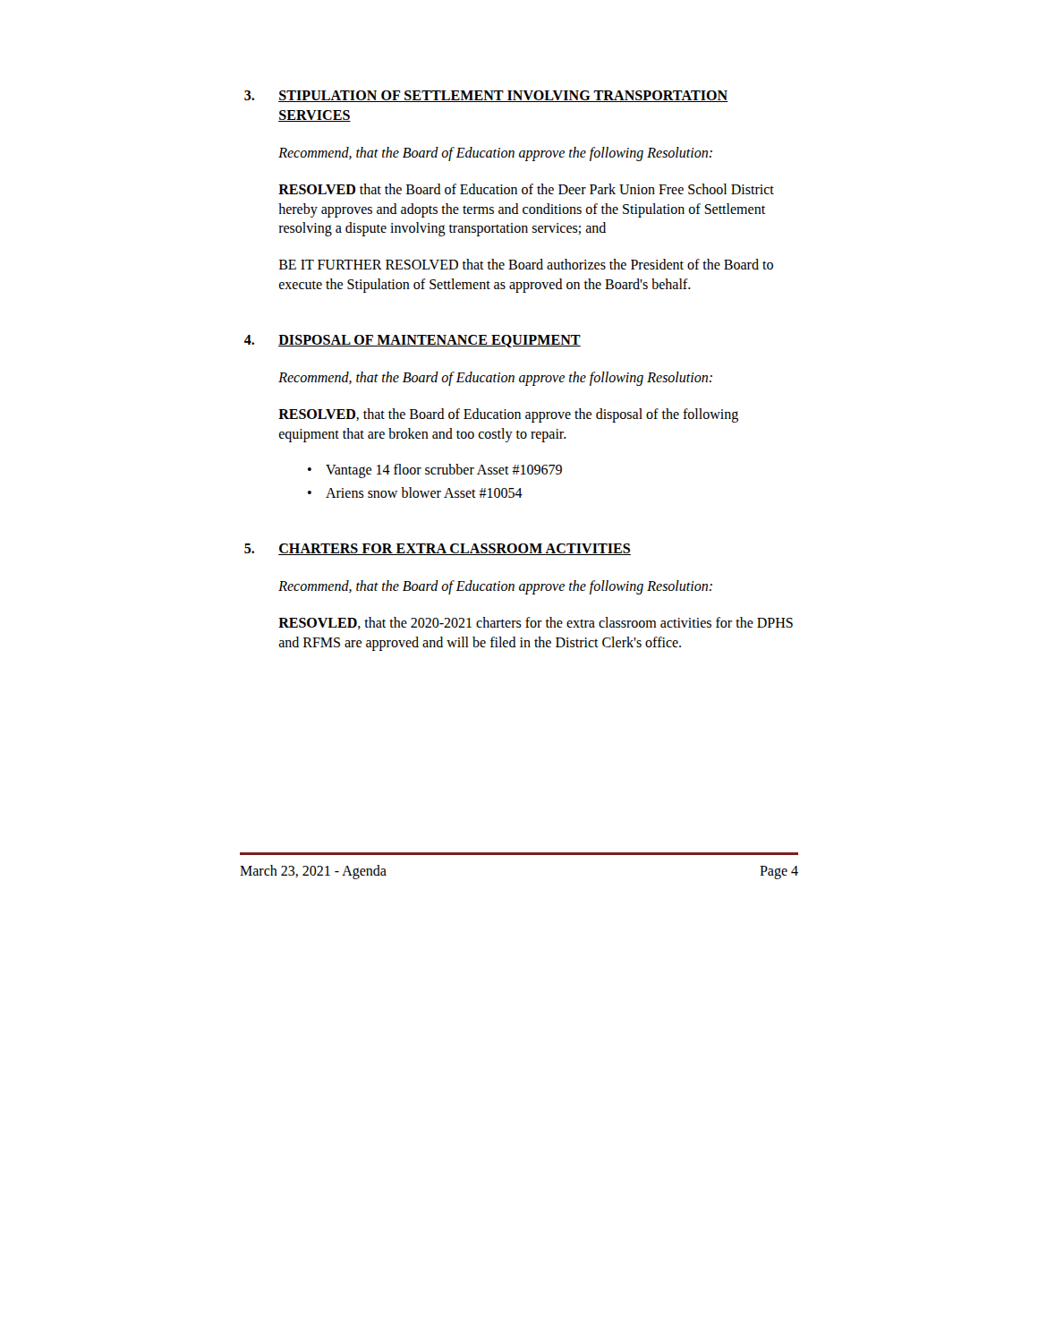3.
STIPULATION OF SETTLEMENT INVOLVING TRANSPORTATION SERVICES
Recommend, that the Board of Education approve the following Resolution:
RESOLVED that the Board of Education of the Deer Park Union Free School District hereby approves and adopts the terms and conditions of the Stipulation of Settlement resolving a dispute involving transportation services; and
BE IT FURTHER RESOLVED that the Board authorizes the President of the Board to execute the Stipulation of Settlement as approved on the Board's behalf.
4.
DISPOSAL OF MAINTENANCE EQUIPMENT
Recommend, that the Board of Education approve the following Resolution:
RESOLVED, that the Board of Education approve the disposal of the following equipment that are broken and too costly to repair.
Vantage 14 floor scrubber Asset #109679
Ariens snow blower Asset #10054
5.
CHARTERS FOR EXTRA CLASSROOM ACTIVITIES
Recommend, that the Board of Education approve the following Resolution:
RESOVLED, that the 2020-2021 charters for the extra classroom activities for the DPHS and RFMS are approved and will be filed in the District Clerk's office.
March 23, 2021 - Agenda Page 4